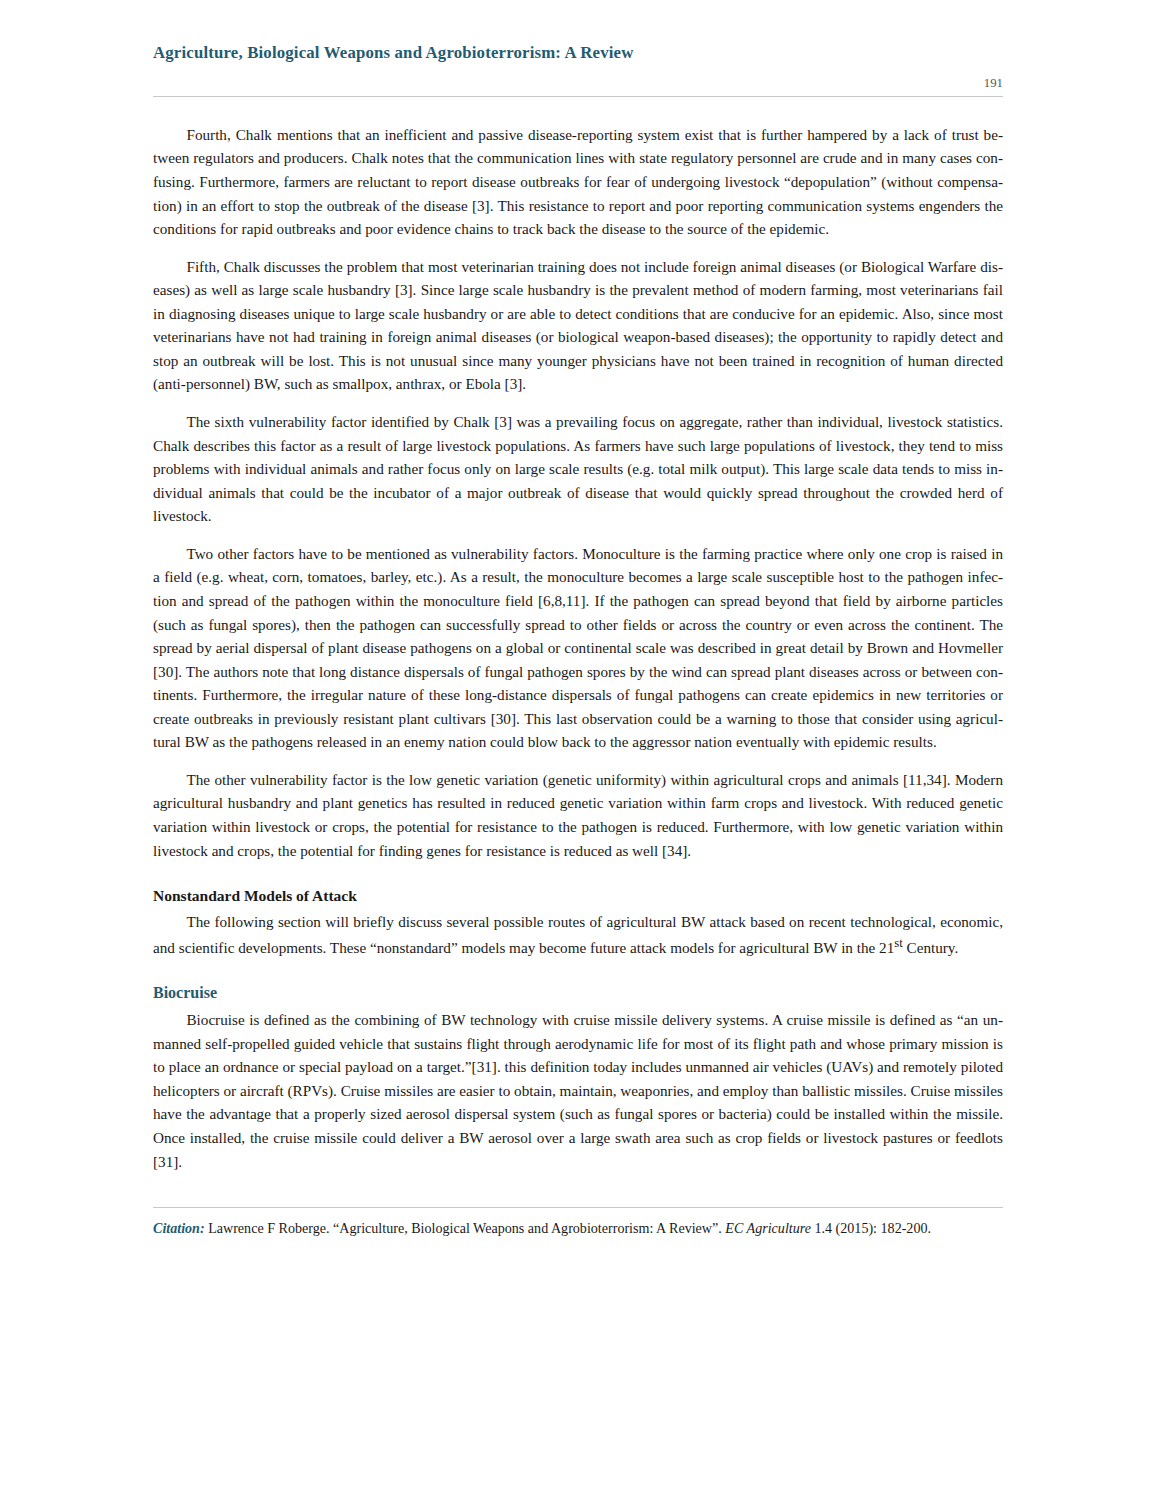Agriculture, Biological Weapons and Agrobioterrorism: A Review
191
Fourth, Chalk mentions that an inefficient and passive disease-reporting system exist that is further hampered by a lack of trust between regulators and producers. Chalk notes that the communication lines with state regulatory personnel are crude and in many cases confusing. Furthermore, farmers are reluctant to report disease outbreaks for fear of undergoing livestock “depopulation” (without compensation) in an effort to stop the outbreak of the disease [3]. This resistance to report and poor reporting communication systems engenders the conditions for rapid outbreaks and poor evidence chains to track back the disease to the source of the epidemic.
Fifth, Chalk discusses the problem that most veterinarian training does not include foreign animal diseases (or Biological Warfare diseases) as well as large scale husbandry [3]. Since large scale husbandry is the prevalent method of modern farming, most veterinarians fail in diagnosing diseases unique to large scale husbandry or are able to detect conditions that are conducive for an epidemic. Also, since most veterinarians have not had training in foreign animal diseases (or biological weapon-based diseases); the opportunity to rapidly detect and stop an outbreak will be lost. This is not unusual since many younger physicians have not been trained in recognition of human directed (anti-personnel) BW, such as smallpox, anthrax, or Ebola [3].
The sixth vulnerability factor identified by Chalk [3] was a prevailing focus on aggregate, rather than individual, livestock statistics. Chalk describes this factor as a result of large livestock populations. As farmers have such large populations of livestock, they tend to miss problems with individual animals and rather focus only on large scale results (e.g. total milk output). This large scale data tends to miss individual animals that could be the incubator of a major outbreak of disease that would quickly spread throughout the crowded herd of livestock.
Two other factors have to be mentioned as vulnerability factors. Monoculture is the farming practice where only one crop is raised in a field (e.g. wheat, corn, tomatoes, barley, etc.). As a result, the monoculture becomes a large scale susceptible host to the pathogen infection and spread of the pathogen within the monoculture field [6,8,11]. If the pathogen can spread beyond that field by airborne particles (such as fungal spores), then the pathogen can successfully spread to other fields or across the country or even across the continent. The spread by aerial dispersal of plant disease pathogens on a global or continental scale was described in great detail by Brown and Hovmeller [30]. The authors note that long distance dispersals of fungal pathogen spores by the wind can spread plant diseases across or between continents. Furthermore, the irregular nature of these long-distance dispersals of fungal pathogens can create epidemics in new territories or create outbreaks in previously resistant plant cultivars [30]. This last observation could be a warning to those that consider using agricultural BW as the pathogens released in an enemy nation could blow back to the aggressor nation eventually with epidemic results.
The other vulnerability factor is the low genetic variation (genetic uniformity) within agricultural crops and animals [11,34]. Modern agricultural husbandry and plant genetics has resulted in reduced genetic variation within farm crops and livestock. With reduced genetic variation within livestock or crops, the potential for resistance to the pathogen is reduced. Furthermore, with low genetic variation within livestock and crops, the potential for finding genes for resistance is reduced as well [34].
Nonstandard Models of Attack
The following section will briefly discuss several possible routes of agricultural BW attack based on recent technological, economic, and scientific developments. These “nonstandard” models may become future attack models for agricultural BW in the 21st Century.
Biocruise
Biocruise is defined as the combining of BW technology with cruise missile delivery systems. A cruise missile is defined as “an unmanned self-propelled guided vehicle that sustains flight through aerodynamic life for most of its flight path and whose primary mission is to place an ordnance or special payload on a target.”[31]. this definition today includes unmanned air vehicles (UAVs) and remotely piloted helicopters or aircraft (RPVs). Cruise missiles are easier to obtain, maintain, weaponries, and employ than ballistic missiles. Cruise missiles have the advantage that a properly sized aerosol dispersal system (such as fungal spores or bacteria) could be installed within the missile. Once installed, the cruise missile could deliver a BW aerosol over a large swath area such as crop fields or livestock pastures or feedlots [31].
Citation: Lawrence F Roberge. “Agriculture, Biological Weapons and Agrobioterrorism: A Review”. EC Agriculture 1.4 (2015): 182-200.